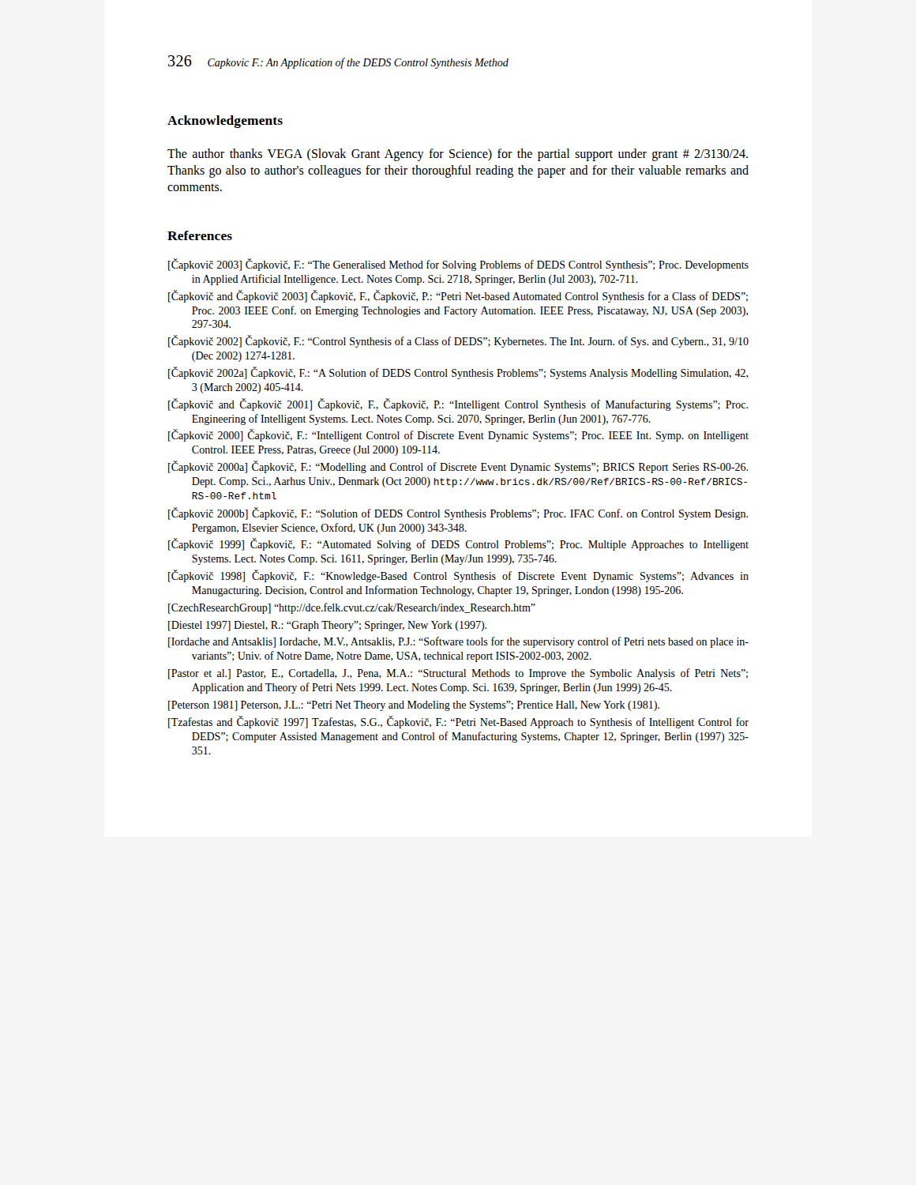326 Capkovic F.: An Application of the DEDS Control Synthesis Method
Acknowledgements
The author thanks VEGA (Slovak Grant Agency for Science) for the partial support under grant # 2/3130/24. Thanks go also to author's colleagues for their thoroughful reading the paper and for their valuable remarks and comments.
References
[Čapkovič 2003] Čapkovič, F.: “The Generalised Method for Solving Problems of DEDS Control Synthesis”; Proc. Developments in Applied Artificial Intelligence. Lect. Notes Comp. Sci. 2718, Springer, Berlin (Jul 2003), 702-711.
[Čapkovič and Čapkovič 2003] Čapkovič, F., Čapkovič, P.: “Petri Net-based Automated Control Synthesis for a Class of DEDS”; Proc. 2003 IEEE Conf. on Emerging Technologies and Factory Automation. IEEE Press, Piscataway, NJ, USA (Sep 2003), 297-304.
[Čapkovič 2002] Čapkovič, F.: “Control Synthesis of a Class of DEDS”; Kybernetes. The Int. Journ. of Sys. and Cybern., 31, 9/10 (Dec 2002) 1274-1281.
[Čapkovič 2002a] Čapkovič, F.: “A Solution of DEDS Control Synthesis Problems”; Systems Analysis Modelling Simulation, 42, 3 (March 2002) 405-414.
[Čapkovič and Čapkovič 2001] Čapkovič, F., Čapkovič, P.: “Intelligent Control Synthesis of Manufacturing Systems”; Proc. Engineering of Intelligent Systems. Lect. Notes Comp. Sci. 2070, Springer, Berlin (Jun 2001), 767-776.
[Čapkovič 2000] Čapkovič, F.: “Intelligent Control of Discrete Event Dynamic Systems”; Proc. IEEE Int. Symp. on Intelligent Control. IEEE Press, Patras, Greece (Jul 2000) 109-114.
[Čapkovič 2000a] Čapkovič, F.: “Modelling and Control of Discrete Event Dynamic Systems”; BRICS Report Series RS-00-26. Dept. Comp. Sci., Aarhus Univ., Denmark (Oct 2000) http://www.brics.dk/RS/00/Ref/BRICS-RS-00-Ref/BRICS-RS-00-Ref.html
[Čapkovič 2000b] Čapkovič, F.: “Solution of DEDS Control Synthesis Problems”; Proc. IFAC Conf. on Control System Design. Pergamon, Elsevier Science, Oxford, UK (Jun 2000) 343-348.
[Čapkovič 1999] Čapkovič, F.: “Automated Solving of DEDS Control Problems”; Proc. Multiple Approaches to Intelligent Systems. Lect. Notes Comp. Sci. 1611, Springer, Berlin (May/Jun 1999), 735-746.
[Čapkovič 1998] Čapkovič, F.: “Knowledge-Based Control Synthesis of Discrete Event Dynamic Systems”; Advances in Manugacturing. Decision, Control and Information Technology, Chapter 19, Springer, London (1998) 195-206.
[CzechResearchGroup] “http://dce.felk.cvut.cz/cak/Research/index_Research.htm”
[Diestel 1997] Diestel, R.: “Graph Theory”; Springer, New York (1997).
[Iordache and Antsaklis] Iordache, M.V., Antsaklis, P.J.: “Software tools for the supervisory control of Petri nets based on place invariants”; Univ. of Notre Dame, Notre Dame, USA, technical report ISIS-2002-003, 2002.
[Pastor et al.] Pastor, E., Cortadella, J., Pena, M.A.: “Structural Methods to Improve the Symbolic Analysis of Petri Nets”; Application and Theory of Petri Nets 1999. Lect. Notes Comp. Sci. 1639, Springer, Berlin (Jun 1999) 26-45.
[Peterson 1981] Peterson, J.L.: “Petri Net Theory and Modeling the Systems”; Prentice Hall, New York (1981).
[Tzafestas and Čapkovič 1997] Tzafestas, S.G., Čapkovič, F.: “Petri Net-Based Approach to Synthesis of Intelligent Control for DEDS”; Computer Assisted Management and Control of Manufacturing Systems, Chapter 12, Springer, Berlin (1997) 325-351.